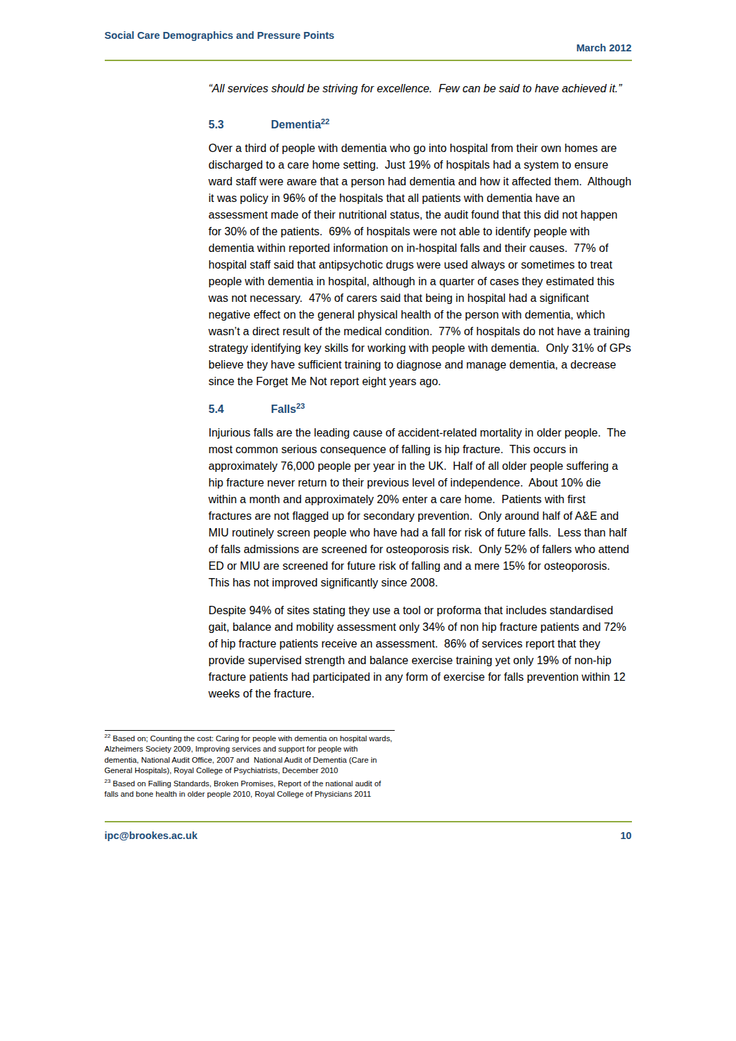Social Care Demographics and Pressure Points
March 2012
“All services should be striving for excellence. Few can be said to have achieved it.”
5.3 Dementia22
Over a third of people with dementia who go into hospital from their own homes are discharged to a care home setting. Just 19% of hospitals had a system to ensure ward staff were aware that a person had dementia and how it affected them. Although it was policy in 96% of the hospitals that all patients with dementia have an assessment made of their nutritional status, the audit found that this did not happen for 30% of the patients. 69% of hospitals were not able to identify people with dementia within reported information on in-hospital falls and their causes. 77% of hospital staff said that antipsychotic drugs were used always or sometimes to treat people with dementia in hospital, although in a quarter of cases they estimated this was not necessary. 47% of carers said that being in hospital had a significant negative effect on the general physical health of the person with dementia, which wasn’t a direct result of the medical condition. 77% of hospitals do not have a training strategy identifying key skills for working with people with dementia. Only 31% of GPs believe they have sufficient training to diagnose and manage dementia, a decrease since the Forget Me Not report eight years ago.
5.4 Falls23
Injurious falls are the leading cause of accident-related mortality in older people. The most common serious consequence of falling is hip fracture. This occurs in approximately 76,000 people per year in the UK. Half of all older people suffering a hip fracture never return to their previous level of independence. About 10% die within a month and approximately 20% enter a care home. Patients with first fractures are not flagged up for secondary prevention. Only around half of A&E and MIU routinely screen people who have had a fall for risk of future falls. Less than half of falls admissions are screened for osteoporosis risk. Only 52% of fallers who attend ED or MIU are screened for future risk of falling and a mere 15% for osteoporosis. This has not improved significantly since 2008.
Despite 94% of sites stating they use a tool or proforma that includes standardised gait, balance and mobility assessment only 34% of non hip fracture patients and 72% of hip fracture patients receive an assessment. 86% of services report that they provide supervised strength and balance exercise training yet only 19% of non-hip fracture patients had participated in any form of exercise for falls prevention within 12 weeks of the fracture.
22 Based on; Counting the cost: Caring for people with dementia on hospital wards, Alzheimers Society 2009, Improving services and support for people with dementia, National Audit Office, 2007 and National Audit of Dementia (Care in General Hospitals), Royal College of Psychiatrists, December 2010
23 Based on Falling Standards, Broken Promises, Report of the national audit of falls and bone health in older people 2010, Royal College of Physicians 2011
ipc@brookes.ac.uk 10